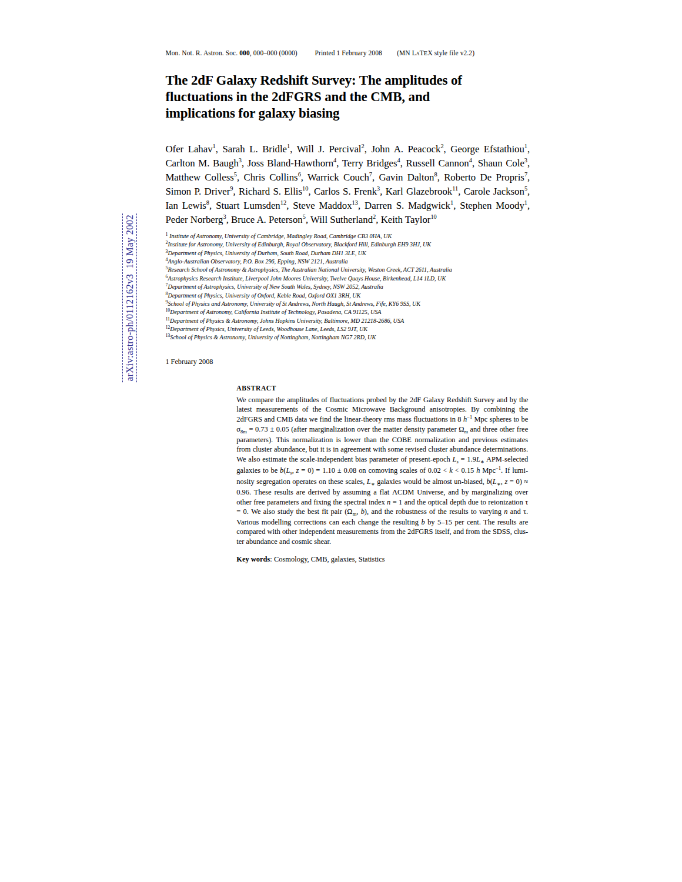arXiv:astro-ph/0112162v3 19 May 2002
Mon. Not. R. Astron. Soc. 000, 000–000 (0000) Printed 1 February 2008 (MN La TEX style file v2.2)
The 2dF Galaxy Redshift Survey: The amplitudes of
fluctuations in the 2dFGRS and the CMB, and
implications for galaxy biasing
Ofer Lahav1, Sarah L. Bridle1, Will J. Percival2, John A. Peacock2, George Efstathiou1, Carlton M. Baugh3, Joss Bland-Hawthorn4, Terry Bridges4, Russell Cannon4, Shaun Cole3, Matthew Colless5, Chris Collins6, Warrick Couch7, Gavin Dalton8, Roberto De Propris7, Simon P. Driver9, Richard S. Ellis10, Carlos S. Frenk3, Karl Glazebrook11, Carole Jackson5, Ian Lewis8, Stuart Lumsden12, Steve Maddox13, Darren S. Madgwick1, Stephen Moody1, Peder Norberg3, Bruce A. Peterson5, Will Sutherland2, Keith Taylor10
1 Institute of Astronomy, University of Cambridge, Madingley Road, Cambridge CB3 0HA, UK
2Institute for Astronomy, University of Edinburgh, Royal Observatory, Blackford Hill, Edinburgh EH9 3HJ, UK
3Department of Physics, University of Durham, South Road, Durham DH1 3LE, UK
4Anglo-Australian Observatory, P.O. Box 296, Epping, NSW 2121, Australia
5Research School of Astronomy & Astrophysics, The Australian National University, Weston Creek, ACT 2611, Australia
6Astrophysics Research Institute, Liverpool John Moores University, Twelve Quays House, Birkenhead, L14 1LD, UK
7Department of Astrophysics, University of New South Wales, Sydney, NSW 2052, Australia
8Department of Physics, University of Oxford, Keble Road, Oxford OX1 3RH, UK
9School of Physics and Astronomy, University of St Andrews, North Haugh, St Andrews, Fife, KY6 9SS, UK
10Department of Astronomy, California Institute of Technology, Pasadena, CA 91125, USA
11Department of Physics & Astronomy, Johns Hopkins University, Baltimore, MD 21218-2686, USA
12Department of Physics, University of Leeds, Woodhouse Lane, Leeds, LS2 9JT, UK
13School of Physics & Astronomy, University of Nottingham, Nottingham NG7 2RD, UK
1 February 2008
ABSTRACT
We compare the amplitudes of fluctuations probed by the 2dF Galaxy Redshift Survey and by the latest measurements of the Cosmic Microwave Background anisotropies. By combining the 2dFGRS and CMB data we find the linear-theory rms mass fluctuations in 8 h−1 Mpc spheres to be σ8m = 0.73 ± 0.05 (after marginalization over the matter density parameter Ωm and three other free parameters). This normalization is lower than the COBE normalization and previous estimates from cluster abundance, but it is in agreement with some revised cluster abundance determinations. We also estimate the scale-independent bias parameter of present-epoch Ls = 1.9L∗ APM-selected galaxies to be b(Ls, z = 0) = 1.10 ± 0.08 on comoving scales of 0.02 < k < 0.15 h Mpc−1. If luminosity segregation operates on these scales, L∗ galaxies would be almost un-biased, b(L∗, z = 0) ≈ 0.96. These results are derived by assuming a flat ΛCDM Universe, and by marginalizing over other free parameters and fixing the spectral index n = 1 and the optical depth due to reionization τ = 0. We also study the best fit pair (Ωm, b), and the robustness of the results to varying n and τ. Various modelling corrections can each change the resulting b by 5–15 per cent. The results are compared with other independent measurements from the 2dFGRS itself, and from the SDSS, cluster abundance and cosmic shear.
Key words: Cosmology, CMB, galaxies, Statistics